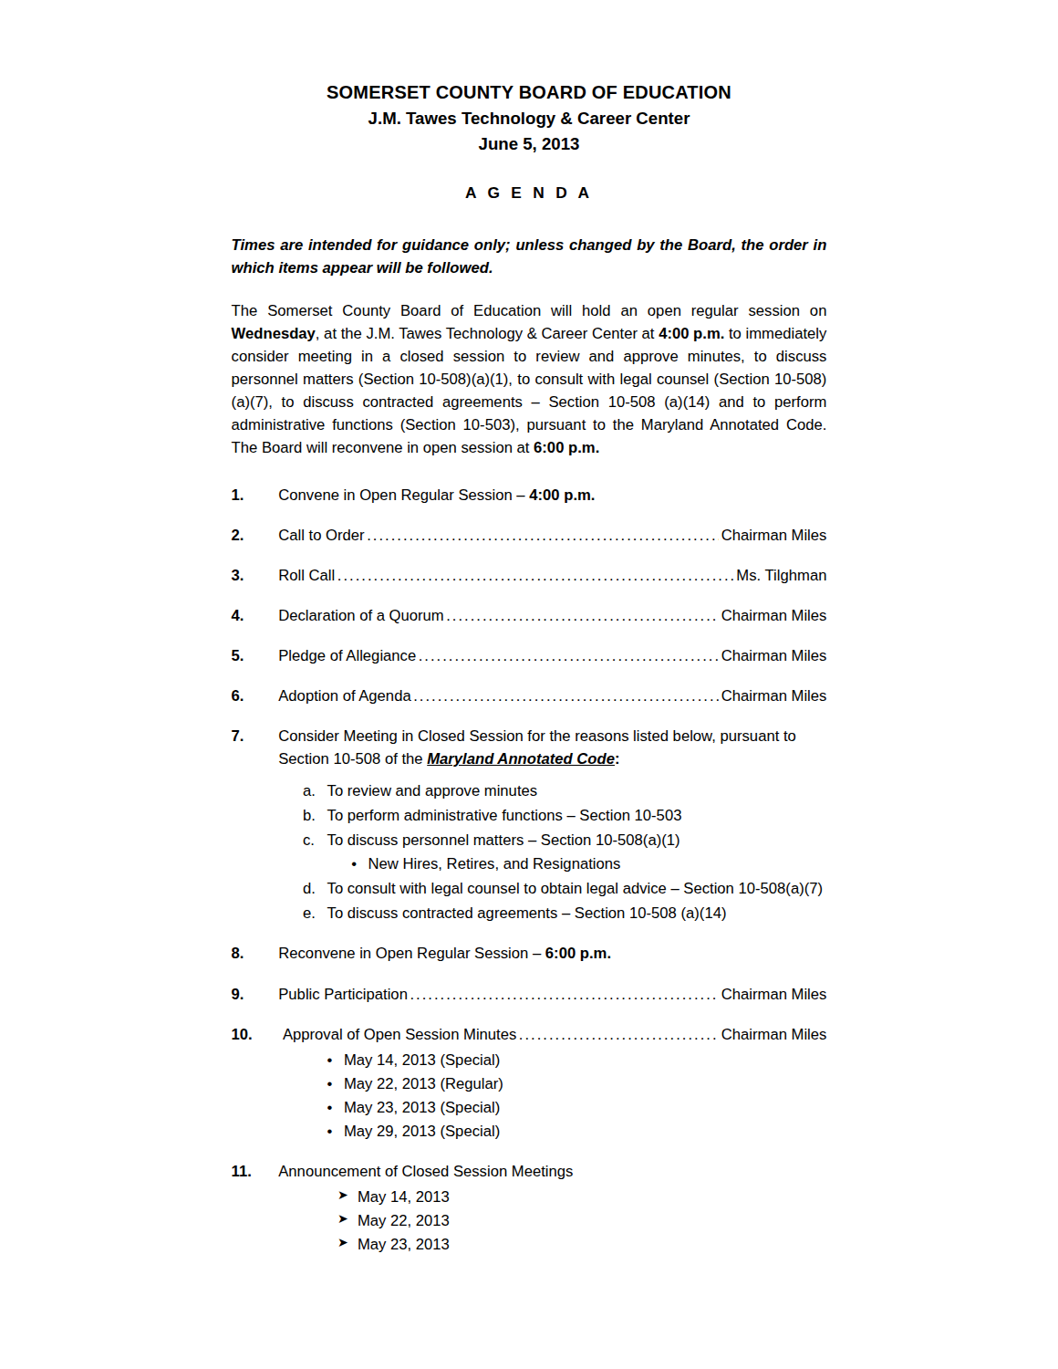SOMERSET COUNTY BOARD OF EDUCATION
J.M. Tawes Technology & Career Center
June 5, 2013
A G E N D A
Times are intended for guidance only; unless changed by the Board, the order in which items appear will be followed.
The Somerset County Board of Education will hold an open regular session on Wednesday, at the J.M. Tawes Technology & Career Center at 4:00 p.m. to immediately consider meeting in a closed session to review and approve minutes, to discuss personnel matters (Section 10-508)(a)(1), to consult with legal counsel (Section 10-508) (a)(7), to discuss contracted agreements – Section 10-508 (a)(14) and to perform administrative functions (Section 10-503), pursuant to the Maryland Annotated Code. The Board will reconvene in open session at 6:00 p.m.
1. Convene in Open Regular Session – 4:00 p.m.
2. Call to Order ........................................................................................................... Chairman Miles
3. Roll Call ..................................................................................................................... Ms. Tilghman
4. Declaration of a Quorum .......................................................................................... Chairman Miles
5. Pledge of Allegiance .................................................................................................. Chairman Miles
6. Adoption of Agenda .................................................................................................. Chairman Miles
7. Consider Meeting in Closed Session for the reasons listed below, pursuant to Section 10-508 of the Maryland Annotated Code:
a. To review and approve minutes
b. To perform administrative functions – Section 10-503
c. To discuss personnel matters – Section 10-508(a)(1)
New Hires, Retires, and Resignations
d. To consult with legal counsel to obtain legal advice – Section 10-508(a)(7)
e. To discuss contracted agreements – Section 10-508 (a)(14)
8. Reconvene in Open Regular Session – 6:00 p.m.
9. Public Participation .................................................................................................... Chairman Miles
10. Approval of Open Session Minutes .......................................................................... Chairman Miles
May 14, 2013 (Special)
May 22, 2013 (Regular)
May 23, 2013 (Special)
May 29, 2013 (Special)
11. Announcement of Closed Session Meetings
May 14, 2013
May 22, 2013
May 23, 2013